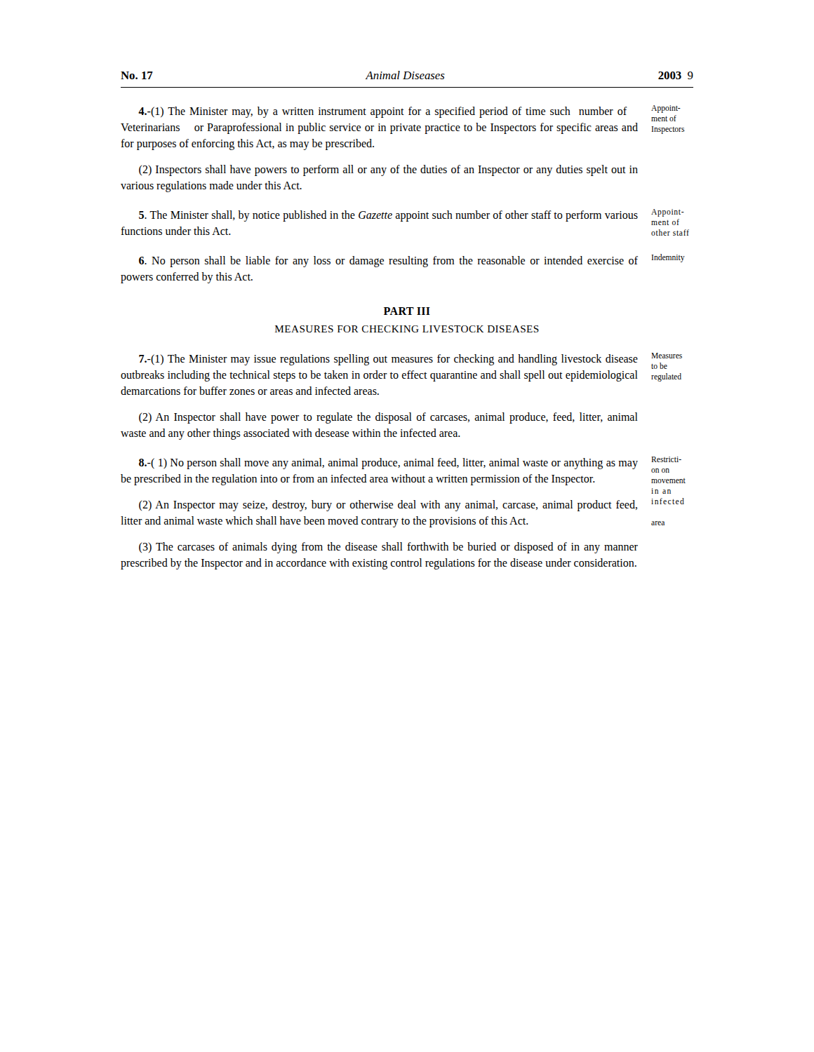No. 17 Animal Diseases 20039
4.-(1) The Minister may, by a written instrument appoint for a specified period of time such number of Veterinarians or Paraprofessional in public service or in private practice to be Inspectors for specific areas and for purposes of enforcing this Act, as may be prescribed.
(2) Inspectors shall have powers to perform all or any of the duties of an Inspector or any duties spelt out in various regulations made under this Act.
Appoint-
ment of
Inspectors
5. The Minister shall, by notice published in the Gazette appoint such number of other staff to perform various functions under this Act.
Appoint-
ment of
other staff
6. No person shall be liable for any loss or damage resulting from the reasonable or intended exercise of powers conferred by this Act.
Indemnity
PART III
MEASURES FOR CHECKING LIVESTOCK DISEASES
7.-(1) The Minister may issue regulations spelling out measures for checking and handling livestock disease outbreaks including the technical steps to be taken in order to effect quarantine and shall spell out epidemiological demarcations for buffer zones or areas and infected areas.
(2) An Inspector shall have power to regulate the disposal of carcases, animal produce, feed, litter, animal waste and any other things associated with desease within the infected area.
Measures
to be
regulated
8.-( 1) No person shall move any animal, animal produce, animal feed, litter, animal waste or anything as may be prescribed in the regulation into or from an infected area without a written permission of the Inspector.
(2) An Inspector may seize, destroy, bury or otherwise deal with any animal, carcase, animal product feed, litter and animal waste which shall have been moved contrary to the provisions of this Act.
(3) The carcases of animals dying from the disease shall forthwith be buried or disposed of in any manner prescribed by the Inspector and in accordance with existing control regulations for the disease under consideration.
Restricti-
on on
movement
in an
infected
area